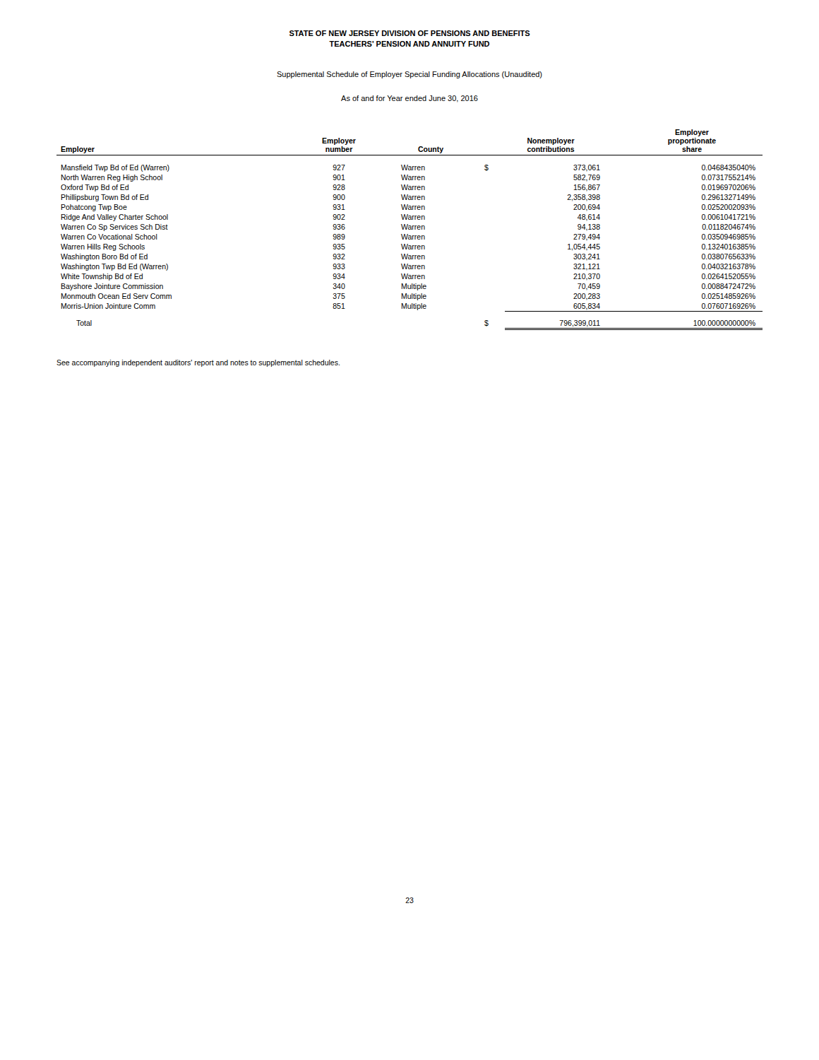STATE OF NEW JERSEY DIVISION OF PENSIONS AND BENEFITS
TEACHERS' PENSION AND ANNUITY FUND
Supplemental Schedule of Employer Special Funding Allocations (Unaudited)
As of and for Year ended June 30, 2016
| Employer | Employer number | County | Nonemployer contributions | Employer proportionate share |
| --- | --- | --- | --- | --- |
| Mansfield Twp Bd of Ed (Warren) | 927 | Warren | $ | 373,061 | 0.0468435040% |
| North Warren Reg High School | 901 | Warren | | 582,769 | 0.0731755214% |
| Oxford Twp Bd of Ed | 928 | Warren | | 156,867 | 0.0196970206% |
| Phillipsburg Town Bd of Ed | 900 | Warren | | 2,358,398 | 0.2961327149% |
| Pohatcong Twp Boe | 931 | Warren | | 200,694 | 0.0252002093% |
| Ridge And Valley Charter School | 902 | Warren | | 48,614 | 0.0061041721% |
| Warren Co Sp Services Sch Dist | 936 | Warren | | 94,138 | 0.0118204674% |
| Warren Co Vocational School | 989 | Warren | | 279,494 | 0.0350946985% |
| Warren Hills Reg Schools | 935 | Warren | | 1,054,445 | 0.1324016385% |
| Washington Boro Bd of Ed | 932 | Warren | | 303,241 | 0.0380765633% |
| Washington Twp Bd Ed (Warren) | 933 | Warren | | 321,121 | 0.0403216378% |
| White Township Bd of Ed | 934 | Warren | | 210,370 | 0.0264152055% |
| Bayshore Jointure Commission | 340 | Multiple | | 70,459 | 0.0088472472% |
| Monmouth Ocean Ed Serv Comm | 375 | Multiple | | 200,283 | 0.0251485926% |
| Morris-Union Jointure Comm | 851 | Multiple | | 605,834 | 0.0760716926% |
| Total | | | $ | 796,399,011 | 100.0000000000% |
See accompanying independent auditors' report and notes to supplemental schedules.
23